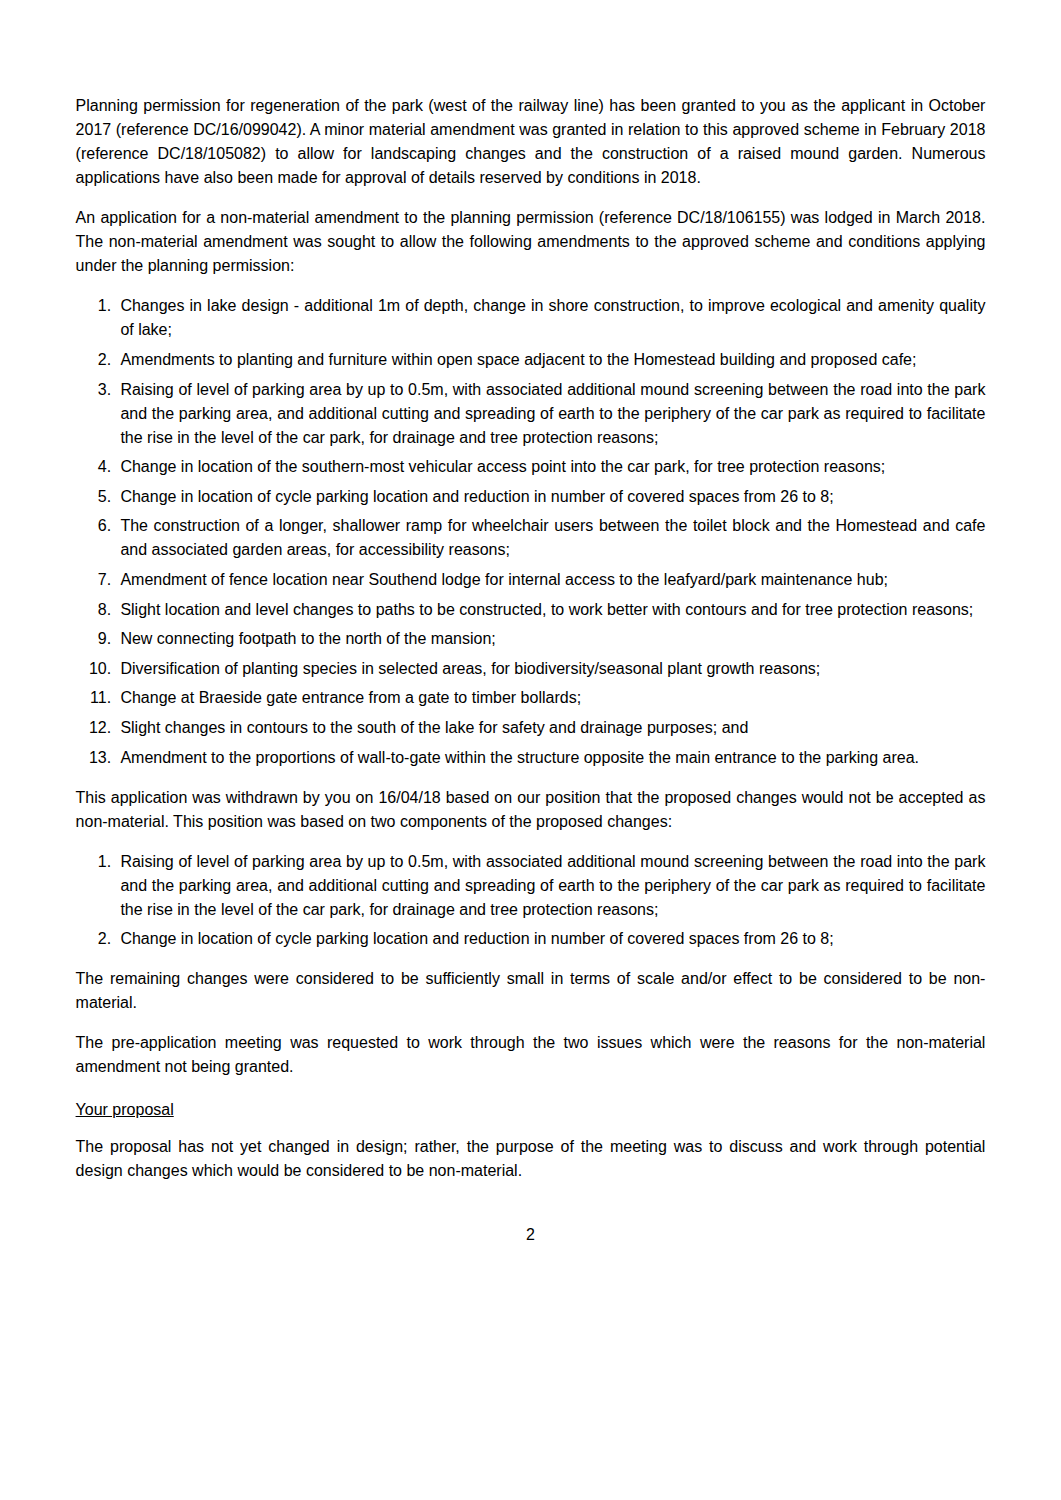Planning permission for regeneration of the park (west of the railway line) has been granted to you as the applicant in October 2017 (reference DC/16/099042). A minor material amendment was granted in relation to this approved scheme in February 2018 (reference DC/18/105082) to allow for landscaping changes and the construction of a raised mound garden. Numerous applications have also been made for approval of details reserved by conditions in 2018.
An application for a non-material amendment to the planning permission (reference DC/18/106155) was lodged in March 2018. The non-material amendment was sought to allow the following amendments to the approved scheme and conditions applying under the planning permission:
Changes in lake design - additional 1m of depth, change in shore construction, to improve ecological and amenity quality of lake;
Amendments to planting and furniture within open space adjacent to the Homestead building and proposed cafe;
Raising of level of parking area by up to 0.5m, with associated additional mound screening between the road into the park and the parking area, and additional cutting and spreading of earth to the periphery of the car park as required to facilitate the rise in the level of the car park, for drainage and tree protection reasons;
Change in location of the southern-most vehicular access point into the car park, for tree protection reasons;
Change in location of cycle parking location and reduction in number of covered spaces from 26 to 8;
The construction of a longer, shallower ramp for wheelchair users between the toilet block and the Homestead and cafe and associated garden areas, for accessibility reasons;
Amendment of fence location near Southend lodge for internal access to the leafyard/park maintenance hub;
Slight location and level changes to paths to be constructed, to work better with contours and for tree protection reasons;
New connecting footpath to the north of the mansion;
Diversification of planting species in selected areas, for biodiversity/seasonal plant growth reasons;
Change at Braeside gate entrance from a gate to timber bollards;
Slight changes in contours to the south of the lake for safety and drainage purposes; and
Amendment to the proportions of wall-to-gate within the structure opposite the main entrance to the parking area.
This application was withdrawn by you on 16/04/18 based on our position that the proposed changes would not be accepted as non-material. This position was based on two components of the proposed changes:
Raising of level of parking area by up to 0.5m, with associated additional mound screening between the road into the park and the parking area, and additional cutting and spreading of earth to the periphery of the car park as required to facilitate the rise in the level of the car park, for drainage and tree protection reasons;
Change in location of cycle parking location and reduction in number of covered spaces from 26 to 8;
The remaining changes were considered to be sufficiently small in terms of scale and/or effect to be considered to be non-material.
The pre-application meeting was requested to work through the two issues which were the reasons for the non-material amendment not being granted.
Your proposal
The proposal has not yet changed in design; rather, the purpose of the meeting was to discuss and work through potential design changes which would be considered to be non-material.
2